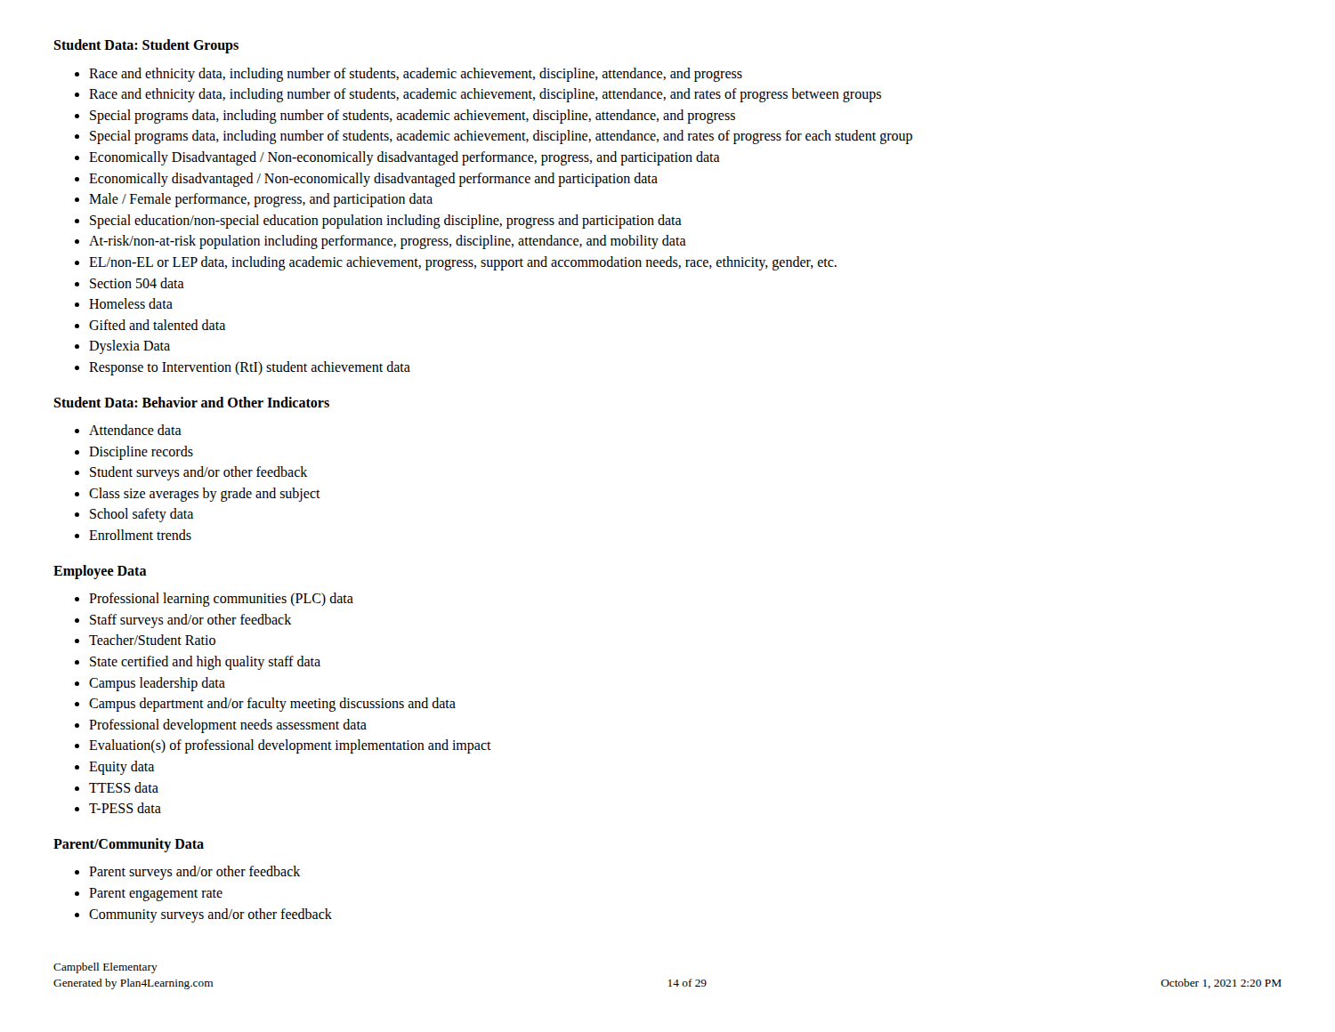Student Data: Student Groups
Race and ethnicity data, including number of students, academic achievement, discipline, attendance, and progress
Race and ethnicity data, including number of students, academic achievement, discipline, attendance, and rates of progress between groups
Special programs data, including number of students, academic achievement, discipline, attendance, and progress
Special programs data, including number of students, academic achievement, discipline, attendance, and rates of progress for each student group
Economically Disadvantaged / Non-economically disadvantaged performance, progress, and participation data
Economically disadvantaged / Non-economically disadvantaged performance and participation data
Male / Female performance, progress, and participation data
Special education/non-special education population including discipline, progress and participation data
At-risk/non-at-risk population including performance, progress, discipline, attendance, and mobility data
EL/non-EL or LEP data, including academic achievement, progress, support and accommodation needs, race, ethnicity, gender, etc.
Section 504 data
Homeless data
Gifted and talented data
Dyslexia Data
Response to Intervention (RtI) student achievement data
Student Data: Behavior and Other Indicators
Attendance data
Discipline records
Student surveys and/or other feedback
Class size averages by grade and subject
School safety data
Enrollment trends
Employee Data
Professional learning communities (PLC) data
Staff surveys and/or other feedback
Teacher/Student Ratio
State certified and high quality staff data
Campus leadership data
Campus department and/or faculty meeting discussions and data
Professional development needs assessment data
Evaluation(s) of professional development implementation and impact
Equity data
TTESS data
T-PESS data
Parent/Community Data
Parent surveys and/or other feedback
Parent engagement rate
Community surveys and/or other feedback
Campbell Elementary
Generated by Plan4Learning.com
14 of 29
October 1, 2021 2:20 PM